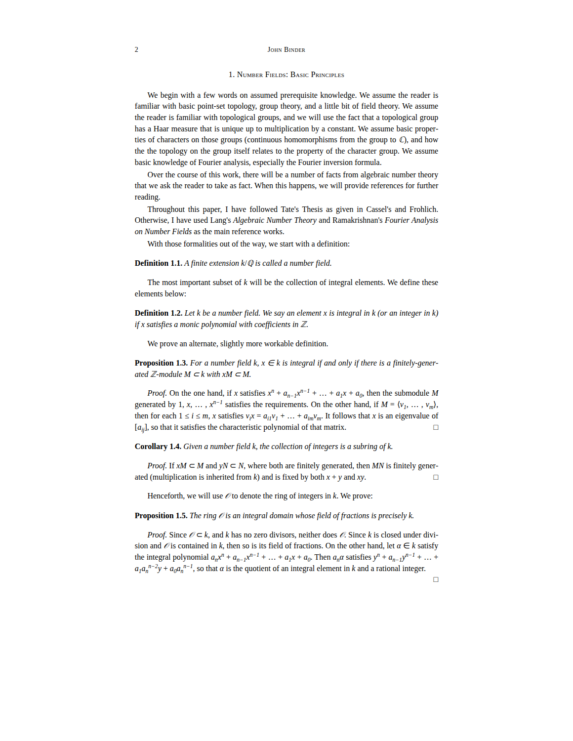2 John Binder
1. Number Fields: Basic Principles
We begin with a few words on assumed prerequisite knowledge. We assume the reader is familiar with basic point-set topology, group theory, and a little bit of field theory. We assume the reader is familiar with topological groups, and we will use the fact that a topological group has a Haar measure that is unique up to multiplication by a constant. We assume basic properties of characters on those groups (continuous homomorphisms from the group to ℂ), and how the the topology on the group itself relates to the property of the character group. We assume basic knowledge of Fourier analysis, especially the Fourier inversion formula.
Over the course of this work, there will be a number of facts from algebraic number theory that we ask the reader to take as fact. When this happens, we will provide references for further reading.
Throughout this paper, I have followed Tate's Thesis as given in Cassel's and Frohlich. Otherwise, I have used Lang's Algebraic Number Theory and Ramakrishnan's Fourier Analysis on Number Fields as the main reference works.
With those formalities out of the way, we start with a definition:
Definition 1.1. A finite extension k/ℚ is called a number field.
The most important subset of k will be the collection of integral elements. We define these elements below:
Definition 1.2. Let k be a number field. We say an element x is integral in k (or an integer in k) if x satisfies a monic polynomial with coefficients in ℤ.
We prove an alternate, slightly more workable definition.
Proposition 1.3. For a number field k, x ∈ k is integral if and only if there is a finitely-generated ℤ-module M ⊂ k with xM ⊂ M.
Proof. On the one hand, if x satisfies xn + an−1xn−1 + … + a1x + a0, then the submodule M generated by 1, x, … , xn−1 satisfies the requirements. On the other hand, if M = ⟨v1, … , vm⟩, then for each 1 ≤ i ≤ m, x satisfies vix = ai1v1 + … + aimvm. It follows that x is an eigenvalue of [aij], so that it satisfies the characteristic polynomial of that matrix.
Corollary 1.4. Given a number field k, the collection of integers is a subring of k.
Proof. If xM ⊂ M and yN ⊂ N, where both are finitely generated, then MN is finitely generated (multiplication is inherited from k) and is fixed by both x + y and xy.
Henceforth, we will use 𝒪 to denote the ring of integers in k. We prove:
Proposition 1.5. The ring 𝒪 is an integral domain whose field of fractions is precisely k.
Proof. Since 𝒪 ⊂ k, and k has no zero divisors, neither does 𝒪. Since k is closed under division and 𝒪 is contained in k, then so is its field of fractions. On the other hand, let α ∈ k satisfy the integral polynomial anxn + an−1xn−1 + … + a1x + a0. Then anα satisfies yn + an−1yn−1 + … + a1ann−2y + a0ann−1, so that α is the quotient of an integral element in k and a rational integer.